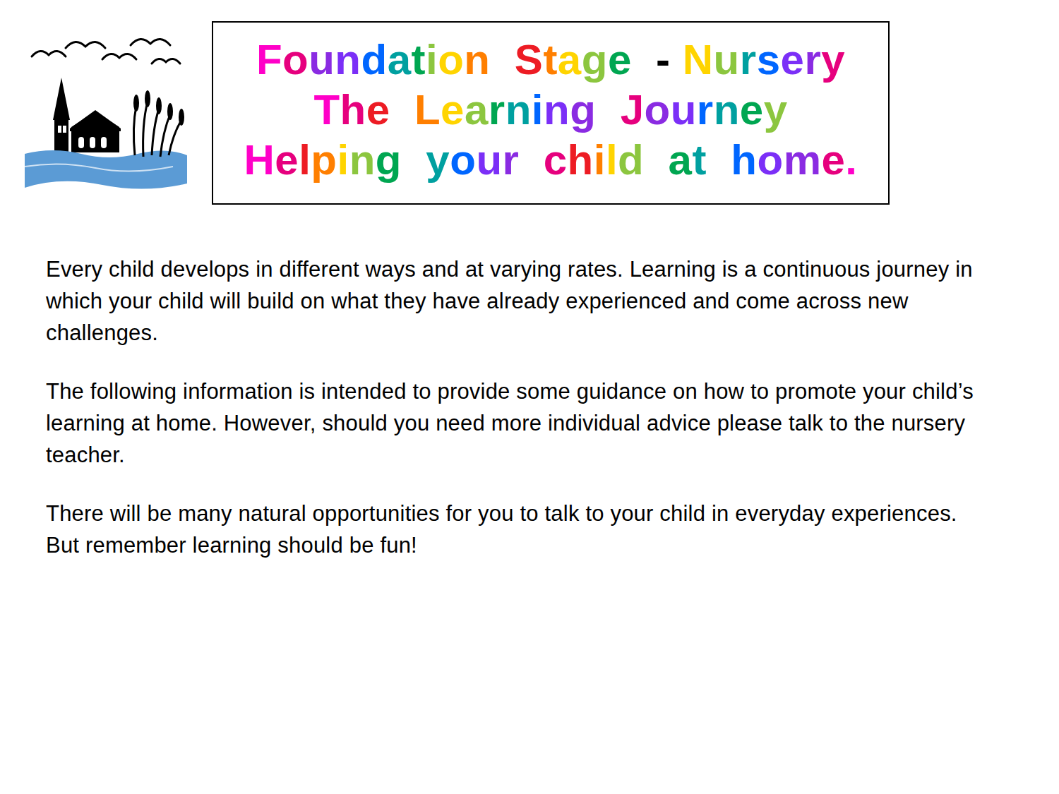Foundation Stage - Nursery The Learning Journey Helping your child at home.
Every child develops in different ways and at varying rates. Learning is a continuous journey in which your child will build on what they have already experienced and come across new challenges.
The following information is intended to provide some guidance on how to promote your child’s learning at home. However, should you need more individual advice please talk to the nursery teacher.
There will be many natural opportunities for you to talk to your child in everyday experiences. But remember learning should be fun!